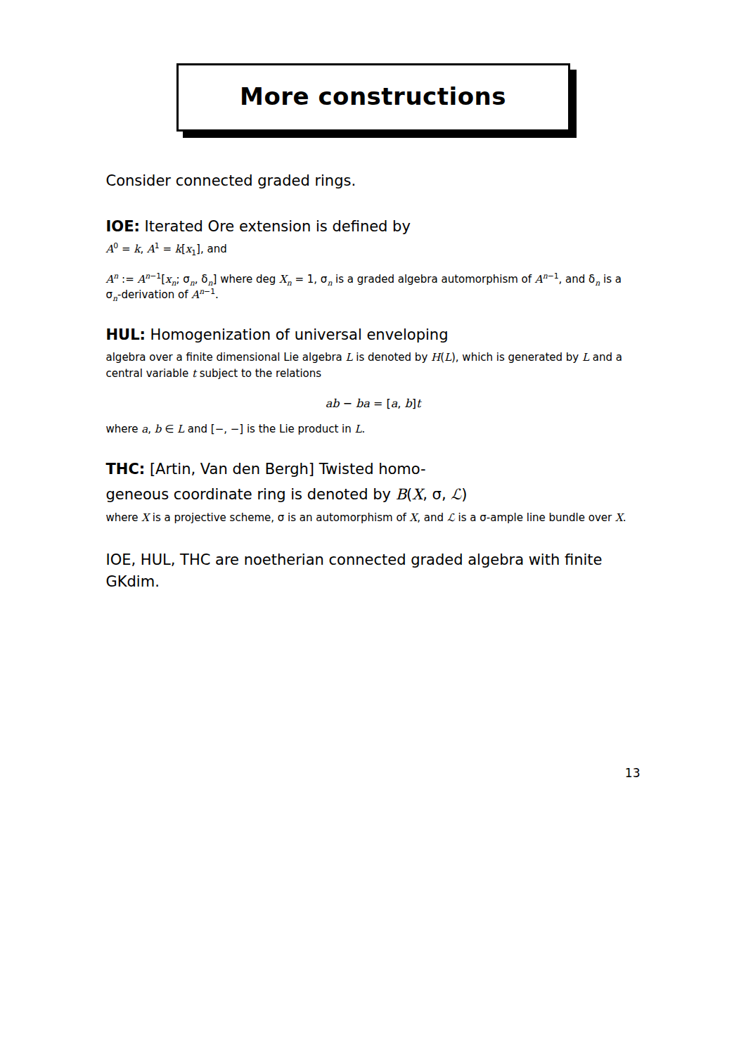More constructions
Consider connected graded rings.
IOE: Iterated Ore extension is defined by
A0 = k, A1 = k[x1], and
An := An−1[xn; σn, δn] where deg Xn = 1, σn is a graded algebra automorphism of An−1, and δn is a σn-derivation of An−1.
HUL: Homogenization of universal enveloping
algebra over a finite dimensional Lie algebra L is denoted by H(L), which is generated by L and a central variable t subject to the relations
ab − ba = [a, b]t
where a, b ∈ L and [−, −] is the Lie product in L.
THC: [Artin, Van den Bergh] Twisted homo-
geneous coordinate ring is denoted by B(X, σ, ℒ)
where X is a projective scheme, σ is an automorphism of X, and ℒ is a σ-ample line bundle over X.
IOE, HUL, THC are noetherian connected graded algebra with finite GKdim.
13